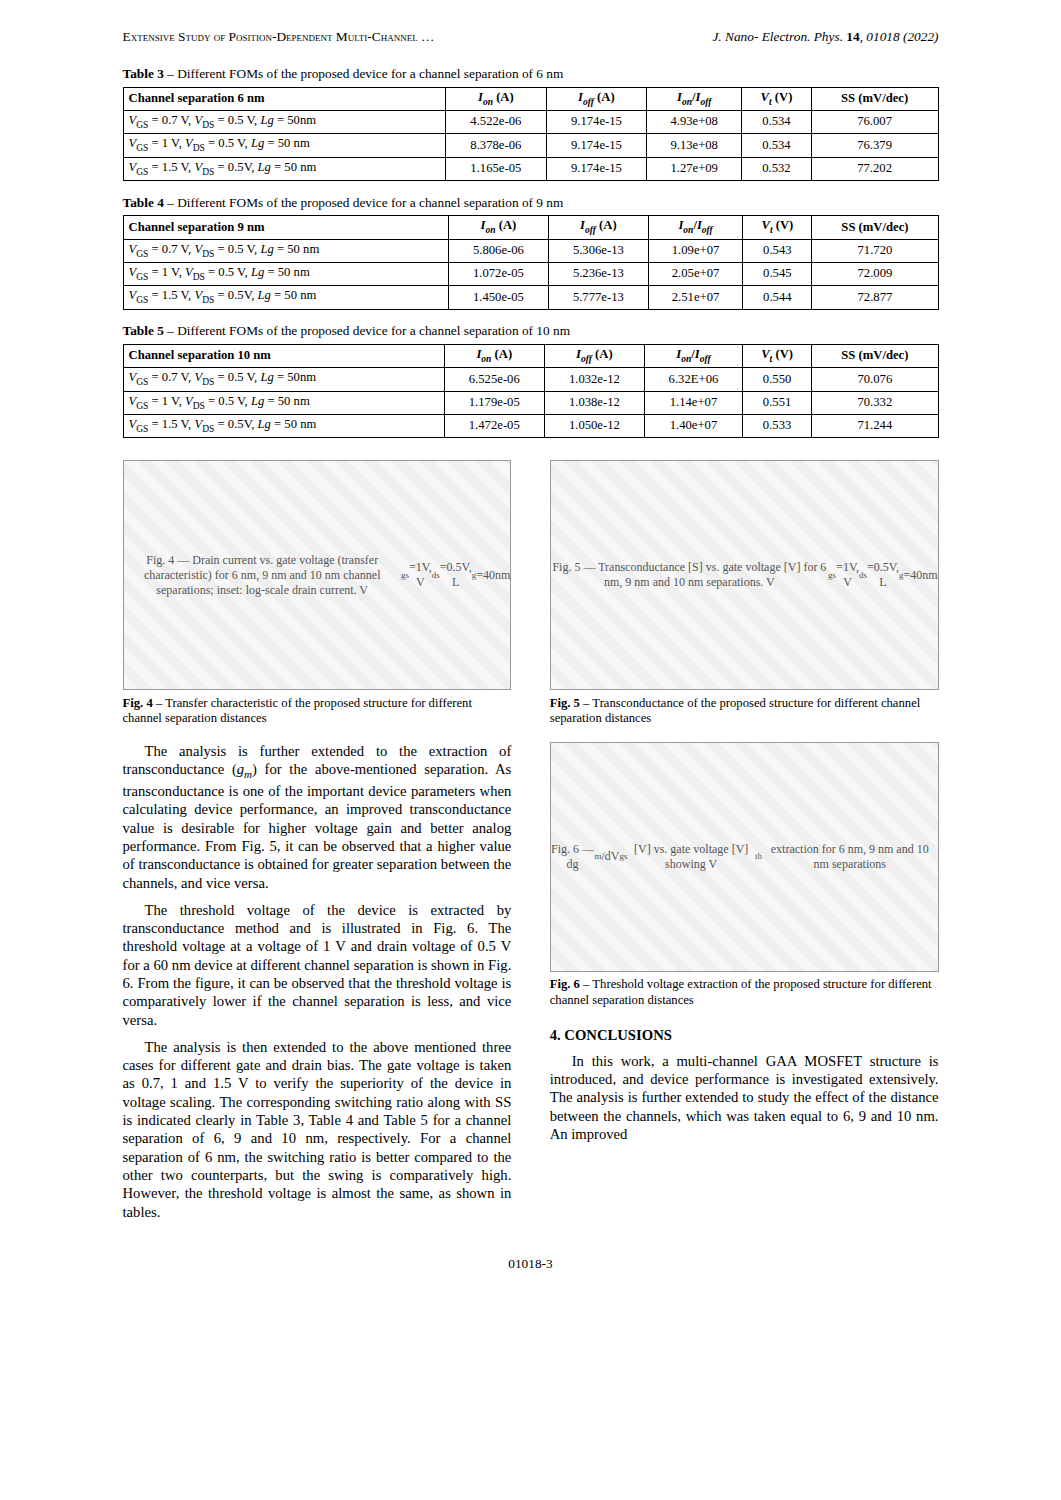Extensive Study of Position-Dependent Multi-Channel … J. Nano- Electron. Phys. 14, 01018 (2022)
Table 3 – Different FOMs of the proposed device for a channel separation of 6 nm
| Channel separation 6 nm | I on (A) | I off (A) | I on / I off | V t (V) | SS (mV/dec) |
| --- | --- | --- | --- | --- | --- |
| V GS = 0.7 V, V DS = 0.5 V, Lg = 50nm | 4.522e-06 | 9.174e-15 | 4.93e+08 | 0.534 | 76.007 |
| V GS = 1 V, V DS = 0.5 V, Lg = 50 nm | 8.378e-06 | 9.174e-15 | 9.13e+08 | 0.534 | 76.379 |
| V GS = 1.5 V, V DS = 0.5V, Lg = 50 nm | 1.165e-05 | 9.174e-15 | 1.27e+09 | 0.532 | 77.202 |
Table 4 – Different FOMs of the proposed device for a channel separation of 9 nm
| Channel separation 9 nm | I on (A) | I off (A) | I on / I off | V t (V) | SS (mV/dec) |
| --- | --- | --- | --- | --- | --- |
| V GS = 0.7 V, V DS = 0.5 V, Lg = 50 nm | 5.806e-06 | 5.306e-13 | 1.09e+07 | 0.543 | 71.720 |
| V GS = 1 V, V DS = 0.5 V, Lg = 50 nm | 1.072e-05 | 5.236e-13 | 2.05e+07 | 0.545 | 72.009 |
| V GS = 1.5 V, V DS = 0.5V, Lg = 50 nm | 1.450e-05 | 5.777e-13 | 2.51e+07 | 0.544 | 72.877 |
Table 5 – Different FOMs of the proposed device for a channel separation of 10 nm
| Channel separation 10 nm | I on (A) | I off (A) | I on / I off | V t (V) | SS (mV/dec) |
| --- | --- | --- | --- | --- | --- |
| V GS = 0.7 V, V DS = 0.5 V, Lg = 50nm | 6.525e-06 | 1.032e-12 | 6.32E+06 | 0.550 | 70.076 |
| V GS = 1 V, V DS = 0.5 V, Lg = 50 nm | 1.179e-05 | 1.038e-12 | 1.14e+07 | 0.551 | 70.332 |
| V GS = 1.5 V, V DS = 0.5V, Lg = 50 nm | 1.472e-05 | 1.050e-12 | 1.40e+07 | 0.533 | 71.244 |
Fig. 4 — Drain current vs. gate voltage (transfer characteristic) for 6 nm, 9 nm and 10 nm channel separations; inset: log-scale drain current. Vgs=1V, Vds=0.5V, Lg=40nm
Fig. 4 – Transfer characteristic of the proposed structure for different channel separation distances
The analysis is further extended to the extraction of transconductance (gm) for the above-mentioned separation. As transconductance is one of the important device parameters when calculating device performance, an improved transconductance value is desirable for higher voltage gain and better analog performance. From Fig. 5, it can be observed that a higher value of transconductance is obtained for greater separation between the channels, and vice versa.
The threshold voltage of the device is extracted by transconductance method and is illustrated in Fig. 6. The threshold voltage at a voltage of 1 V and drain voltage of 0.5 V for a 60 nm device at different channel separation is shown in Fig. 6. From the figure, it can be observed that the threshold voltage is comparatively lower if the channel separation is less, and vice versa.
The analysis is then extended to the above mentioned three cases for different gate and drain bias. The gate voltage is taken as 0.7, 1 and 1.5 V to verify the superiority of the device in voltage scaling. The corresponding switching ratio along with SS is indicated clearly in Table 3, Table 4 and Table 5 for a channel separation of 6, 9 and 10 nm, respectively. For a channel separation of 6 nm, the switching ratio is better compared to the other two counterparts, but the swing is comparatively high. However, the threshold voltage is almost the same, as shown in tables.
Fig. 5 — Transconductance [S] vs. gate voltage [V] for 6 nm, 9 nm and 10 nm separations. Vgs=1V, Vds=0.5V, Lg=40nm
Fig. 5 – Transconductance of the proposed structure for different channel separation distances
Fig. 6 — dgm/dVgs [V] vs. gate voltage [V] showing Vth extraction for 6 nm, 9 nm and 10 nm separations
Fig. 6 – Threshold voltage extraction of the proposed structure for different channel separation distances
4. Conclusions
In this work, a multi-channel GAA MOSFET structure is introduced, and device performance is investigated extensively. The analysis is further extended to study the effect of the distance between the channels, which was taken equal to 6, 9 and 10 nm. An improved
01018-3